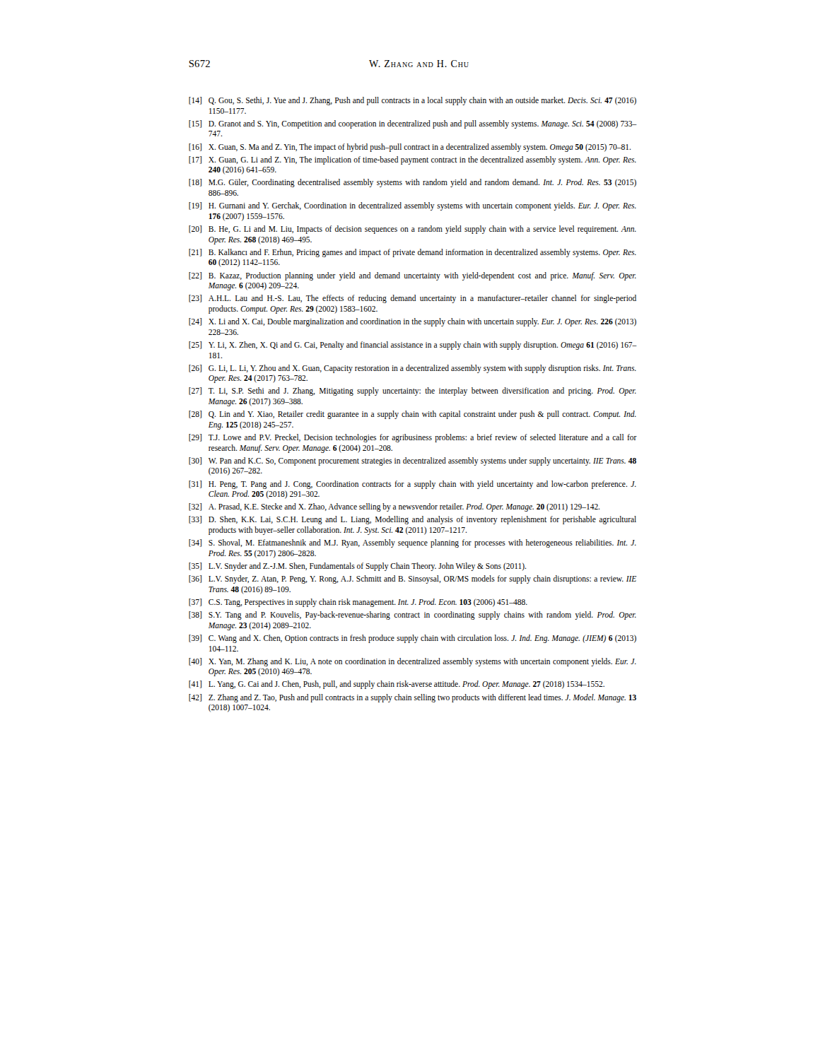S672 W. Zhang and H. Chu
[14] Q. Gou, S. Sethi, J. Yue and J. Zhang, Push and pull contracts in a local supply chain with an outside market. Decis. Sci. 47 (2016) 1150–1177.
[15] D. Granot and S. Yin, Competition and cooperation in decentralized push and pull assembly systems. Manage. Sci. 54 (2008) 733–747.
[16] X. Guan, S. Ma and Z. Yin, The impact of hybrid push–pull contract in a decentralized assembly system. Omega 50 (2015) 70–81.
[17] X. Guan, G. Li and Z. Yin, The implication of time-based payment contract in the decentralized assembly system. Ann. Oper. Res. 240 (2016) 641–659.
[18] M.G. Güler, Coordinating decentralised assembly systems with random yield and random demand. Int. J. Prod. Res. 53 (2015) 886–896.
[19] H. Gurnani and Y. Gerchak, Coordination in decentralized assembly systems with uncertain component yields. Eur. J. Oper. Res. 176 (2007) 1559–1576.
[20] B. He, G. Li and M. Liu, Impacts of decision sequences on a random yield supply chain with a service level requirement. Ann. Oper. Res. 268 (2018) 469–495.
[21] B. Kalkancı and F. Erhun, Pricing games and impact of private demand information in decentralized assembly systems. Oper. Res. 60 (2012) 1142–1156.
[22] B. Kazaz, Production planning under yield and demand uncertainty with yield-dependent cost and price. Manuf. Serv. Oper. Manage. 6 (2004) 209–224.
[23] A.H.L. Lau and H.-S. Lau, The effects of reducing demand uncertainty in a manufacturer–retailer channel for single-period products. Comput. Oper. Res. 29 (2002) 1583–1602.
[24] X. Li and X. Cai, Double marginalization and coordination in the supply chain with uncertain supply. Eur. J. Oper. Res. 226 (2013) 228–236.
[25] Y. Li, X. Zhen, X. Qi and G. Cai, Penalty and financial assistance in a supply chain with supply disruption. Omega 61 (2016) 167–181.
[26] G. Li, L. Li, Y. Zhou and X. Guan, Capacity restoration in a decentralized assembly system with supply disruption risks. Int. Trans. Oper. Res. 24 (2017) 763–782.
[27] T. Li, S.P. Sethi and J. Zhang, Mitigating supply uncertainty: the interplay between diversification and pricing. Prod. Oper. Manage. 26 (2017) 369–388.
[28] Q. Lin and Y. Xiao, Retailer credit guarantee in a supply chain with capital constraint under push & pull contract. Comput. Ind. Eng. 125 (2018) 245–257.
[29] T.J. Lowe and P.V. Preckel, Decision technologies for agribusiness problems: a brief review of selected literature and a call for research. Manuf. Serv. Oper. Manage. 6 (2004) 201–208.
[30] W. Pan and K.C. So, Component procurement strategies in decentralized assembly systems under supply uncertainty. IIE Trans. 48 (2016) 267–282.
[31] H. Peng, T. Pang and J. Cong, Coordination contracts for a supply chain with yield uncertainty and low-carbon preference. J. Clean. Prod. 205 (2018) 291–302.
[32] A. Prasad, K.E. Stecke and X. Zhao, Advance selling by a newsvendor retailer. Prod. Oper. Manage. 20 (2011) 129–142.
[33] D. Shen, K.K. Lai, S.C.H. Leung and L. Liang, Modelling and analysis of inventory replenishment for perishable agricultural products with buyer–seller collaboration. Int. J. Syst. Sci. 42 (2011) 1207–1217.
[34] S. Shoval, M. Efatmaneshnik and M.J. Ryan, Assembly sequence planning for processes with heterogeneous reliabilities. Int. J. Prod. Res. 55 (2017) 2806–2828.
[35] L.V. Snyder and Z.-J.M. Shen, Fundamentals of Supply Chain Theory. John Wiley & Sons (2011).
[36] L.V. Snyder, Z. Atan, P. Peng, Y. Rong, A.J. Schmitt and B. Sinsoysal, OR/MS models for supply chain disruptions: a review. IIE Trans. 48 (2016) 89–109.
[37] C.S. Tang, Perspectives in supply chain risk management. Int. J. Prod. Econ. 103 (2006) 451–488.
[38] S.Y. Tang and P. Kouvelis, Pay-back-revenue-sharing contract in coordinating supply chains with random yield. Prod. Oper. Manage. 23 (2014) 2089–2102.
[39] C. Wang and X. Chen, Option contracts in fresh produce supply chain with circulation loss. J. Ind. Eng. Manage. (JIEM) 6 (2013) 104–112.
[40] X. Yan, M. Zhang and K. Liu, A note on coordination in decentralized assembly systems with uncertain component yields. Eur. J. Oper. Res. 205 (2010) 469–478.
[41] L. Yang, G. Cai and J. Chen, Push, pull, and supply chain risk-averse attitude. Prod. Oper. Manage. 27 (2018) 1534–1552.
[42] Z. Zhang and Z. Tao, Push and pull contracts in a supply chain selling two products with different lead times. J. Model. Manage. 13 (2018) 1007–1024.